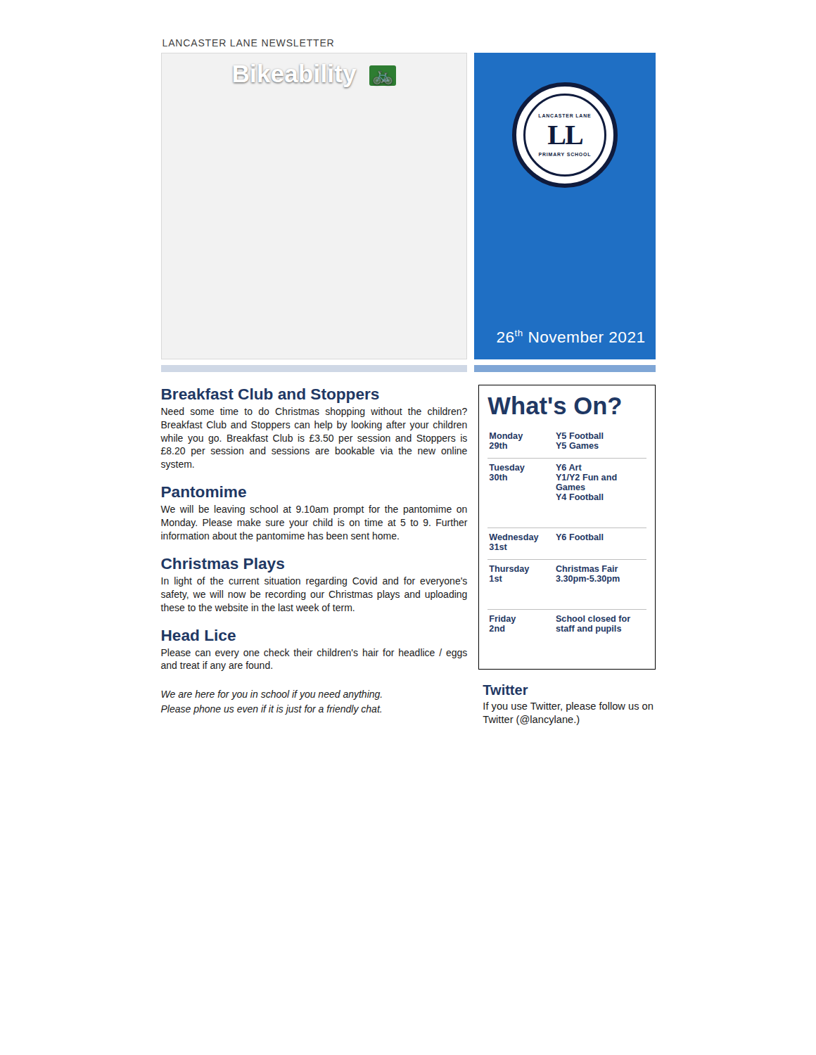Lancaster Lane Newsletter
Bikeability 🚲
Lancaster Lane
LL
Primary School
26th November 2021
Breakfast Club and Stoppers
Need some time to do Christmas shopping without the children? Breakfast Club and Stoppers can help by looking after your children while you go. Breakfast Club is £3.50 per session and Stoppers is £8.20 per session and sessions are bookable via the new online system.
Pantomime
We will be leaving school at 9.10am prompt for the pantomime on Monday. Please make sure your child is on time at 5 to 9. Further information about the pantomime has been sent home.
Christmas Plays
In light of the current situation regarding Covid and for everyone's safety, we will now be recording our Christmas plays and uploading these to the website in the last week of term.
Head Lice
Please can every one check their children's hair for headlice / eggs and treat if any are found.
We are here for you in school if you need anything.
Please phone us even if it is just for a friendly chat.
What's On?
| Monday 29th | Y5 Football Y5 Games |
| Tuesday 30th | Y6 Art Y1/Y2 Fun and Games Y4 Football |
| Wednesday 31st | Y6 Football |
| Thursday 1st | Christmas Fair 3.30pm-5.30pm |
| Friday 2nd | School closed for staff and pupils |
Twitter
If you use Twitter, please follow us on Twitter (@lancylane.)